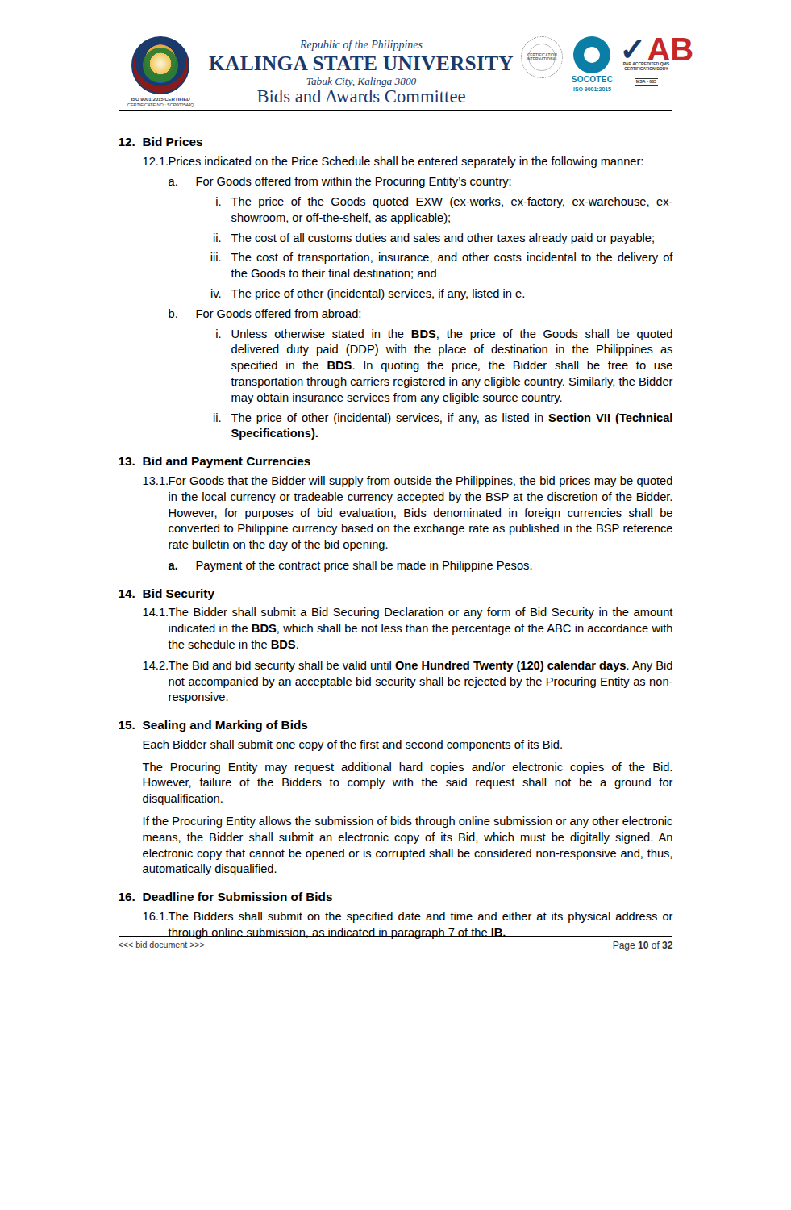ISO 9001:2015 CERTIFIED
CERTIFICATE NO.: SCP000544Q
Republic of the Philippines
KALINGA STATE UNIVERSITY
Tabuk City, Kalinga 3800
Bids and Awards Committee
CERTIFICATION
INTERNATIONAL
SOCOTEC
ISO 9001:2015
✓AB
PAB ACCREDITED QMS
CERTIFICATION BODY
MSA - 005
12. Bid Prices
12.1. Prices indicated on the Price Schedule shall be entered separately in the following manner:
a. For Goods offered from within the Procuring Entity’s country:
i. The price of the Goods quoted EXW (ex-works, ex-factory, ex-warehouse, ex-showroom, or off-the-shelf, as applicable);
ii. The cost of all customs duties and sales and other taxes already paid or payable;
iii. The cost of transportation, insurance, and other costs incidental to the delivery of the Goods to their final destination; and
iv. The price of other (incidental) services, if any, listed in e.
b. For Goods offered from abroad:
i. Unless otherwise stated in the BDS, the price of the Goods shall be quoted delivered duty paid (DDP) with the place of destination in the Philippines as specified in the BDS. In quoting the price, the Bidder shall be free to use transportation through carriers registered in any eligible country. Similarly, the Bidder may obtain insurance services from any eligible source country.
ii. The price of other (incidental) services, if any, as listed in Section VII (Technical Specifications).
13. Bid and Payment Currencies
13.1. For Goods that the Bidder will supply from outside the Philippines, the bid prices may be quoted in the local currency or tradeable currency accepted by the BSP at the discretion of the Bidder. However, for purposes of bid evaluation, Bids denominated in foreign currencies shall be converted to Philippine currency based on the exchange rate as published in the BSP reference rate bulletin on the day of the bid opening.
a. Payment of the contract price shall be made in Philippine Pesos.
14. Bid Security
14.1. The Bidder shall submit a Bid Securing Declaration or any form of Bid Security in the amount indicated in the BDS, which shall be not less than the percentage of the ABC in accordance with the schedule in the BDS.
14.2. The Bid and bid security shall be valid until One Hundred Twenty (120) calendar days. Any Bid not accompanied by an acceptable bid security shall be rejected by the Procuring Entity as non-responsive.
15. Sealing and Marking of Bids
Each Bidder shall submit one copy of the first and second components of its Bid.
The Procuring Entity may request additional hard copies and/or electronic copies of the Bid. However, failure of the Bidders to comply with the said request shall not be a ground for disqualification.
If the Procuring Entity allows the submission of bids through online submission or any other electronic means, the Bidder shall submit an electronic copy of its Bid, which must be digitally signed. An electronic copy that cannot be opened or is corrupted shall be considered non-responsive and, thus, automatically disqualified.
16. Deadline for Submission of Bids
16.1. The Bidders shall submit on the specified date and time and either at its physical address or through online submission, as indicated in paragraph 7 of the IB.
<<< bid document >>> Page 10 of 32